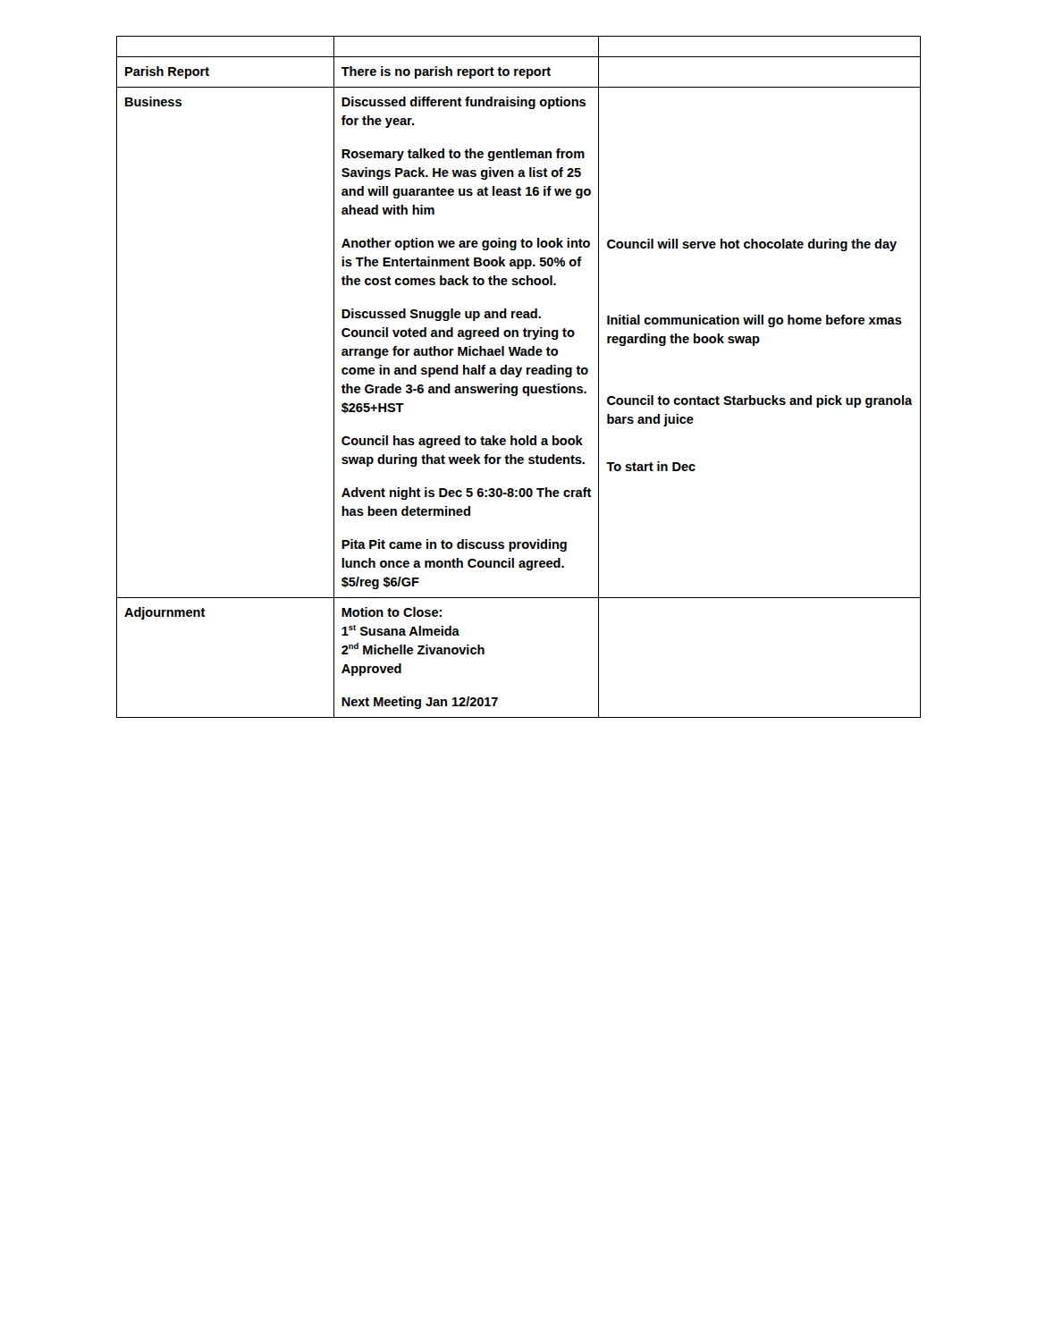| Parish Report | There is no parish report to report | |
| Business | Discussed different fundraising options for the year. Rosemary talked to the gentleman from Savings Pack. He was given a list of 25 and will guarantee us at least 16 if we go ahead with him Another option we are going to look into is The Entertainment Book app. 50% of the cost comes back to the school. Discussed Snuggle up and read. Council voted and agreed on trying to arrange for author Michael Wade to come in and spend half a day reading to the Grade 3-6 and answering questions. $265+HST Council has agreed to take hold a book swap during that week for the students. Advent night is Dec 5 6:30-8:00 The craft has been determined Pita Pit came in to discuss providing lunch once a month Council agreed. $5/reg $6/GF | Council will serve hot chocolate during the day Initial communication will go home before xmas regarding the book swap Council to contact Starbucks and pick up granola bars and juice To start in Dec |
| Adjournment | Motion to Close: 1 st Susana Almeida 2 nd Michelle Zivanovich Approved Next Meeting Jan 12/2017 | |